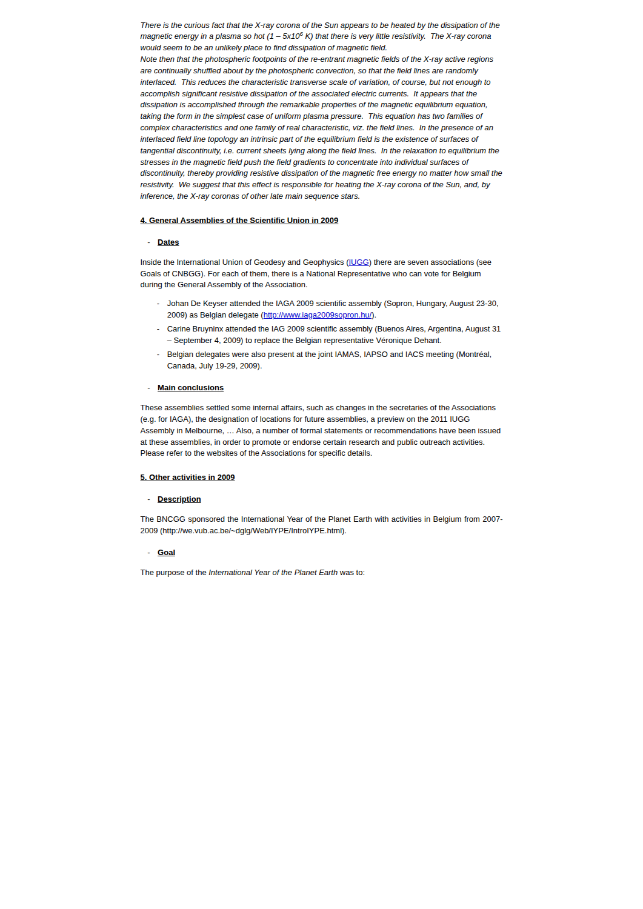There is the curious fact that the X-ray corona of the Sun appears to be heated by the dissipation of the magnetic energy in a plasma so hot (1 – 5x106 K) that there is very little resistivity. The X-ray corona would seem to be an unlikely place to find dissipation of magnetic field.
Note then that the photospheric footpoints of the re-entrant magnetic fields of the X-ray active regions are continually shuffled about by the photospheric convection, so that the field lines are randomly interlaced. This reduces the characteristic transverse scale of variation, of course, but not enough to accomplish significant resistive dissipation of the associated electric currents. It appears that the dissipation is accomplished through the remarkable properties of the magnetic equilibrium equation, taking the form in the simplest case of uniform plasma pressure. This equation has two families of complex characteristics and one family of real characteristic, viz. the field lines. In the presence of an interlaced field line topology an intrinsic part of the equilibrium field is the existence of surfaces of tangential discontinuity, i.e. current sheets lying along the field lines. In the relaxation to equilibrium the stresses in the magnetic field push the field gradients to concentrate into individual surfaces of discontinuity, thereby providing resistive dissipation of the magnetic free energy no matter how small the resistivity. We suggest that this effect is responsible for heating the X-ray corona of the Sun, and, by inference, the X-ray coronas of other late main sequence stars.
4. General Assemblies of the Scientific Union in 2009
Dates
Inside the International Union of Geodesy and Geophysics (IUGG) there are seven associations (see Goals of CNBGG). For each of them, there is a National Representative who can vote for Belgium during the General Assembly of the Association.
Johan De Keyser attended the IAGA 2009 scientific assembly (Sopron, Hungary, August 23-30, 2009) as Belgian delegate (http://www.iaga2009sopron.hu/).
Carine Bruyninx attended the IAG 2009 scientific assembly (Buenos Aires, Argentina, August 31 – September 4, 2009) to replace the Belgian representative Véronique Dehant.
Belgian delegates were also present at the joint IAMAS, IAPSO and IACS meeting (Montréal, Canada, July 19-29, 2009).
Main conclusions
These assemblies settled some internal affairs, such as changes in the secretaries of the Associations (e.g. for IAGA), the designation of locations for future assemblies, a preview on the 2011 IUGG Assembly in Melbourne, … Also, a number of formal statements or recommendations have been issued at these assemblies, in order to promote or endorse certain research and public outreach activities. Please refer to the websites of the Associations for specific details.
5. Other activities in 2009
Description
The BNCGG sponsored the International Year of the Planet Earth with activities in Belgium from 2007-2009 (http://we.vub.ac.be/~dglg/Web/IYPE/IntroIYPE.html).
Goal
The purpose of the International Year of the Planet Earth was to: